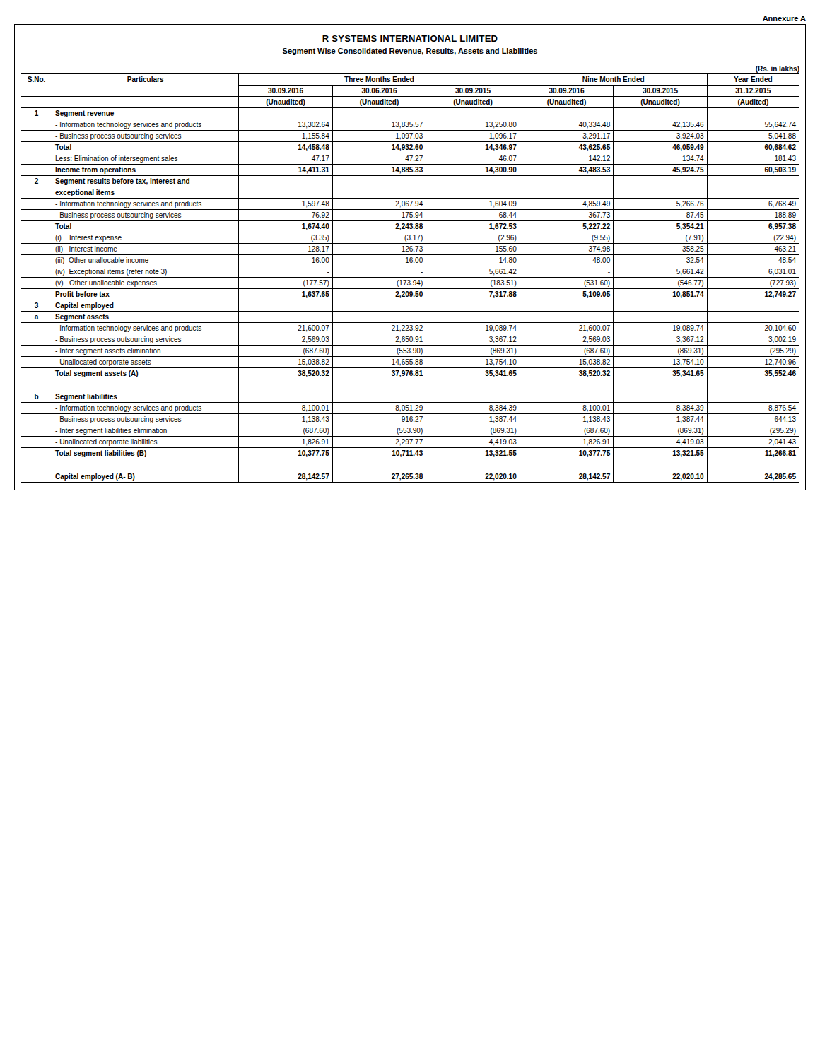Annexure A
R SYSTEMS INTERNATIONAL LIMITED
Segment Wise Consolidated Revenue, Results, Assets and Liabilities
(Rs. in lakhs)
| S.No. | Particulars | Three Months Ended | Nine Month Ended | Year Ended |
| --- | --- | --- | --- | --- |
| 30.09.2016 | 30.06.2016 | 30.09.2015 | 30.09.2016 | 30.09.2015 | 31.12.2015 |
| | | (Unaudited) | (Unaudited) | (Unaudited) | (Unaudited) | (Unaudited) | (Audited) |
| 1 | Segment revenue | | | | | | |
| | - Information technology services and products | 13,302.64 | 13,835.57 | 13,250.80 | 40,334.48 | 42,135.46 | 55,642.74 |
| | - Business process outsourcing services | 1,155.84 | 1,097.03 | 1,096.17 | 3,291.17 | 3,924.03 | 5,041.88 |
| | Total | 14,458.48 | 14,932.60 | 14,346.97 | 43,625.65 | 46,059.49 | 60,684.62 |
| | Less: Elimination of intersegment sales | 47.17 | 47.27 | 46.07 | 142.12 | 134.74 | 181.43 |
| | Income from operations | 14,411.31 | 14,885.33 | 14,300.90 | 43,483.53 | 45,924.75 | 60,503.19 |
| 2 | Segment results before tax, interest and | | | | | | |
| | exceptional items | | | | | | |
| | - Information technology services and products | 1,597.48 | 2,067.94 | 1,604.09 | 4,859.49 | 5,266.76 | 6,768.49 |
| | - Business process outsourcing services | 76.92 | 175.94 | 68.44 | 367.73 | 87.45 | 188.89 |
| | Total | 1,674.40 | 2,243.88 | 1,672.53 | 5,227.22 | 5,354.21 | 6,957.38 |
| | (i) Interest expense | (3.35) | (3.17) | (2.96) | (9.55) | (7.91) | (22.94) |
| | (ii) Interest income | 128.17 | 126.73 | 155.60 | 374.98 | 358.25 | 463.21 |
| | (iii) Other unallocable income | 16.00 | 16.00 | 14.80 | 48.00 | 32.54 | 48.54 |
| | (iv) Exceptional items (refer note 3) | - | - | 5,661.42 | - | 5,661.42 | 6,031.01 |
| | (v) Other unallocable expenses | (177.57) | (173.94) | (183.51) | (531.60) | (546.77) | (727.93) |
| | Profit before tax | 1,637.65 | 2,209.50 | 7,317.88 | 5,109.05 | 10,851.74 | 12,749.27 |
| 3 | Capital employed | | | | | | |
| a | Segment assets | | | | | | |
| | - Information technology services and products | 21,600.07 | 21,223.92 | 19,089.74 | 21,600.07 | 19,089.74 | 20,104.60 |
| | - Business process outsourcing services | 2,569.03 | 2,650.91 | 3,367.12 | 2,569.03 | 3,367.12 | 3,002.19 |
| | - Inter segment assets elimination | (687.60) | (553.90) | (869.31) | (687.60) | (869.31) | (295.29) |
| | - Unallocated corporate assets | 15,038.82 | 14,655.88 | 13,754.10 | 15,038.82 | 13,754.10 | 12,740.96 |
| | Total segment assets (A) | 38,520.32 | 37,976.81 | 35,341.65 | 38,520.32 | 35,341.65 | 35,552.46 |
| b | Segment liabilities | | | | | | |
| | - Information technology services and products | 8,100.01 | 8,051.29 | 8,384.39 | 8,100.01 | 8,384.39 | 8,876.54 |
| | - Business process outsourcing services | 1,138.43 | 916.27 | 1,387.44 | 1,138.43 | 1,387.44 | 644.13 |
| | - Inter segment liabilities elimination | (687.60) | (553.90) | (869.31) | (687.60) | (869.31) | (295.29) |
| | - Unallocated corporate liabilities | 1,826.91 | 2,297.77 | 4,419.03 | 1,826.91 | 4,419.03 | 2,041.43 |
| | Total segment liabilities (B) | 10,377.75 | 10,711.43 | 13,321.55 | 10,377.75 | 13,321.55 | 11,266.81 |
| | Capital employed (A- B) | 28,142.57 | 27,265.38 | 22,020.10 | 28,142.57 | 22,020.10 | 24,285.65 |